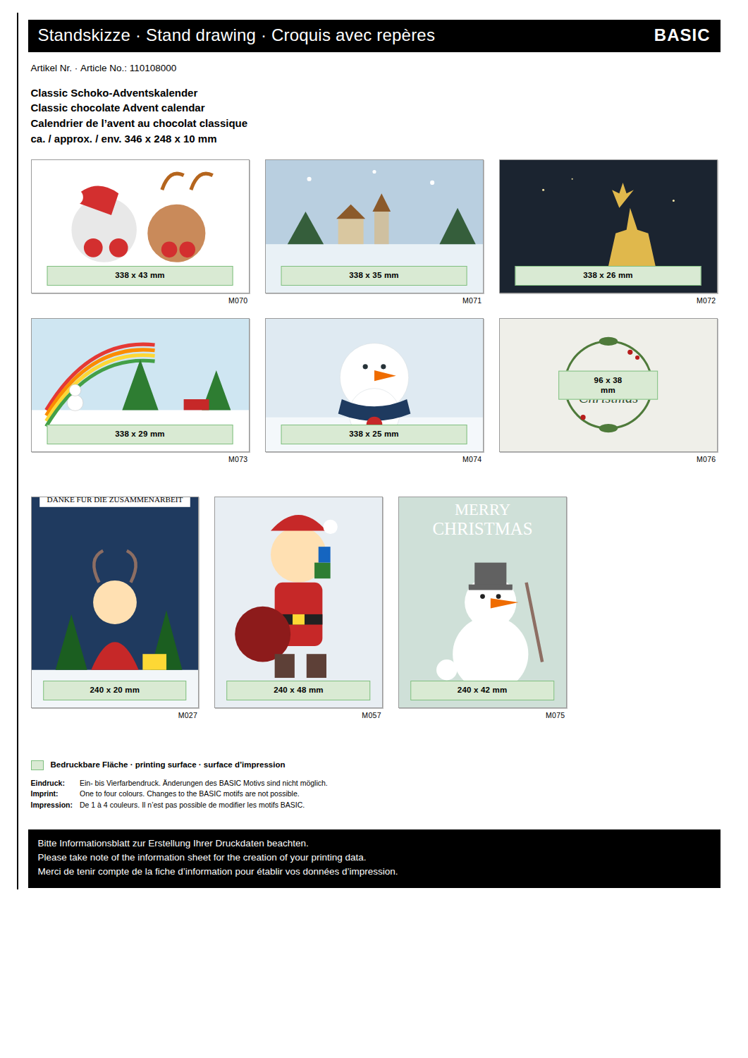Standskizze · Stand drawing · Croquis avec repères BASIC
Artikel Nr. · Article No.: 110108000
Classic Schoko-Adventskalender
Classic chocolate Advent calendar
Calendrier de l’avent au chocolat classique
ca. / approx. / env. 346 x 248 x 10 mm
338 x 43 mm
M070
338 x 35 mm
M071
338 x 26 mm
M072
338 x 29 mm
M073
338 x 25 mm
M074
96 x 38
mm
M076
240 x 20 mm
M027
240 x 48 mm
M057
240 x 42 mm
M075
Bedruckbare Fläche · printing surface · surface d’impression
| Eindruck: | Ein- bis Vierfarbendruck. Änderungen des BASIC Motivs sind nicht möglich. |
| Imprint: | One to four colours. Changes to the BASIC motifs are not possible. |
| Impression: | De 1 à 4 couleurs. Il n’est pas possible de modifier les motifs BASIC. |
Bitte Informationsblatt zur Erstellung Ihrer Druckdaten beachten.
Please take note of the information sheet for the creation of your printing data.
Merci de tenir compte de la fiche d’information pour établir vos données d’impression.